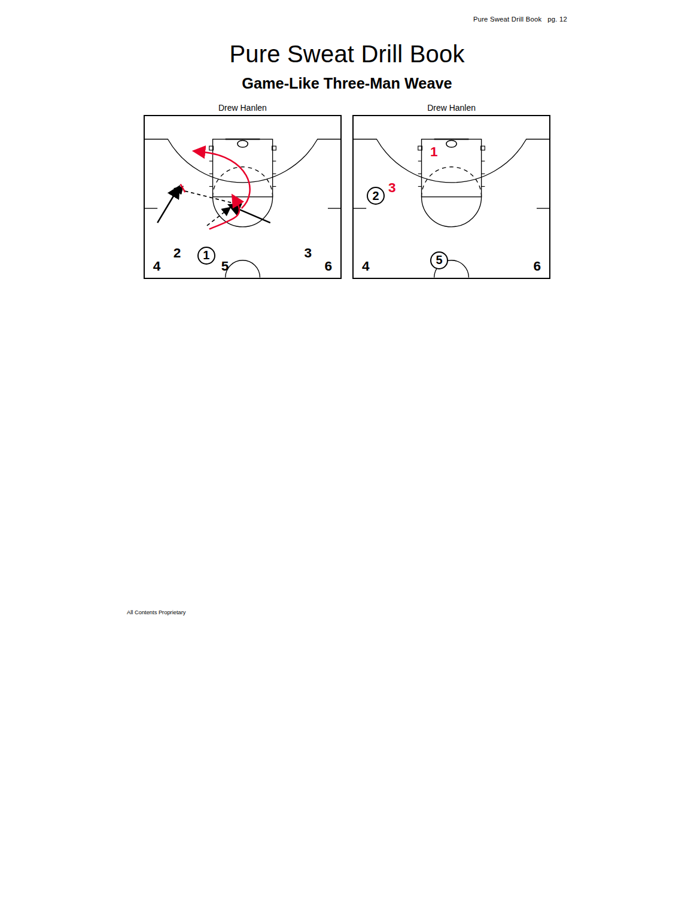Pure Sweat Drill Book pg. 12
Pure Sweat Drill Book
Game-Like Three-Man Weave
Drew Hanlen
2
4
5
1
3
6
Drew Hanlen
1
2
3
4
5
6
All Contents Proprietary